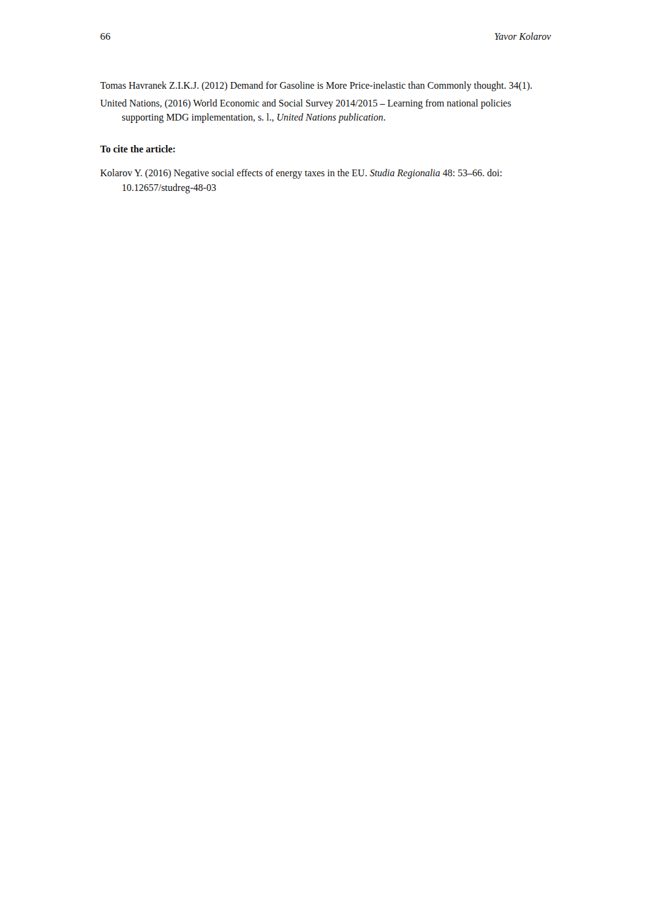66 Yavor Kolarov
Tomas Havranek Z.I.K.J. (2012) Demand for Gasoline is More Price-inelastic than Commonly thought. 34(1).
United Nations, (2016) World Economic and Social Survey 2014/2015 – Learning from national policies supporting MDG implementation, s. l., United Nations publication.
To cite the article:
Kolarov Y. (2016) Negative social effects of energy taxes in the EU. Studia Regionalia 48: 53–66. doi: 10.12657/studreg-48-03